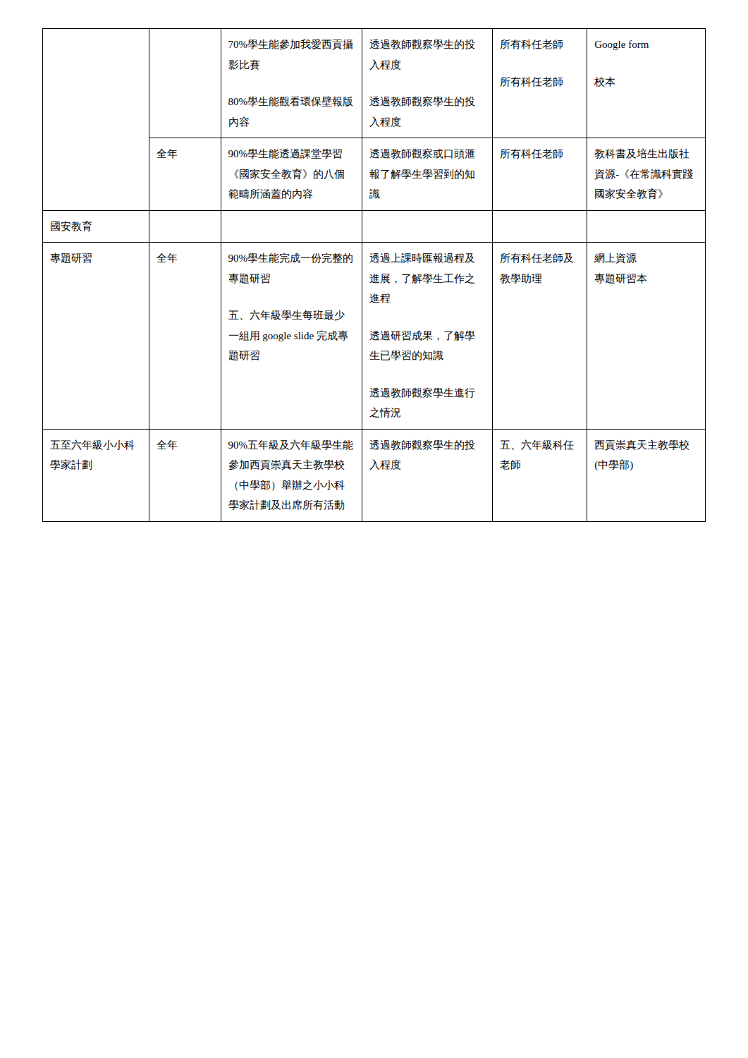| | | 70%學生能參加我愛西貢攝影比賽 80%學生能觀看環保壁報版內容 | 透過教師觀察學生的投入程度 透過教師觀察學生的投入程度 | 所有科任老師 所有科任老師 | Google form 校本 |
| 全年 | 90%學生能透過課堂學習《國家安全教育》的八個範疇所涵蓋的內容 | 透過教師觀察或口頭滙報了解學生學習到的知識 | 所有科任老師 | 教科書及培生出版社資源-《在常識科實踐國家安全教育》 |
| 國安教育 | | | | | |
| 專題研習 | 全年 | 90%學生能完成一份完整的專題研習 五、六年級學生每班最少一組用 google slide 完成專題研習 | 透過上課時匯報過程及進展，了解學生工作之進程 透過研習成果，了解學生已學習的知識 透過教師觀察學生進行之情況 | 所有科任老師及教學助理 | 網上資源 專題研習本 |
| 五至六年級小小科學家計劃 | 全年 | 90%五年級及六年級學生能參加西貢崇真天主教學校（中學部）舉辦之小小科學家計劃及出席所有活動 | 透過教師觀察學生的投入程度 | 五、六年級科任老師 | 西貢崇真天主教學校(中學部) |